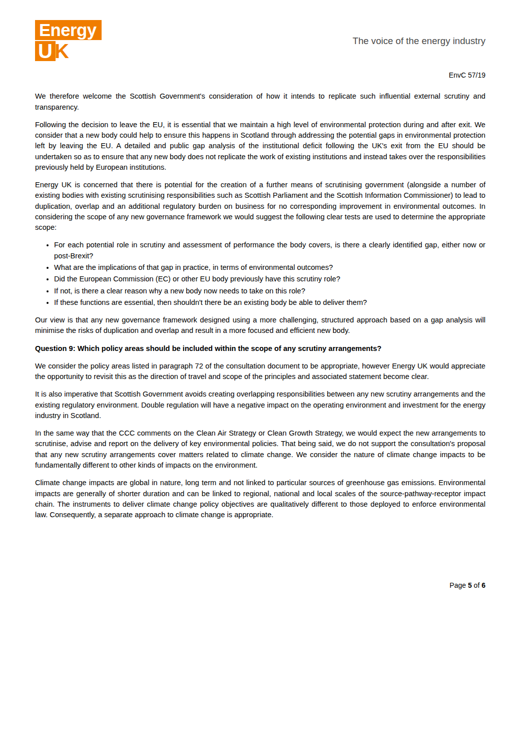Energy UK
The voice of the energy industry
EnvC 57/19
We therefore welcome the Scottish Government's consideration of how it intends to replicate such influential external scrutiny and transparency.
Following the decision to leave the EU, it is essential that we maintain a high level of environmental protection during and after exit. We consider that a new body could help to ensure this happens in Scotland through addressing the potential gaps in environmental protection left by leaving the EU. A detailed and public gap analysis of the institutional deficit following the UK's exit from the EU should be undertaken so as to ensure that any new body does not replicate the work of existing institutions and instead takes over the responsibilities previously held by European institutions.
Energy UK is concerned that there is potential for the creation of a further means of scrutinising government (alongside a number of existing bodies with existing scrutinising responsibilities such as Scottish Parliament and the Scottish Information Commissioner) to lead to duplication, overlap and an additional regulatory burden on business for no corresponding improvement in environmental outcomes. In considering the scope of any new governance framework we would suggest the following clear tests are used to determine the appropriate scope:
For each potential role in scrutiny and assessment of performance the body covers, is there a clearly identified gap, either now or post-Brexit?
What are the implications of that gap in practice, in terms of environmental outcomes?
Did the European Commission (EC) or other EU body previously have this scrutiny role?
If not, is there a clear reason why a new body now needs to take on this role?
If these functions are essential, then shouldn't there be an existing body be able to deliver them?
Our view is that any new governance framework designed using a more challenging, structured approach based on a gap analysis will minimise the risks of duplication and overlap and result in a more focused and efficient new body.
Question 9: Which policy areas should be included within the scope of any scrutiny arrangements?
We consider the policy areas listed in paragraph 72 of the consultation document to be appropriate, however Energy UK would appreciate the opportunity to revisit this as the direction of travel and scope of the principles and associated statement become clear.
It is also imperative that Scottish Government avoids creating overlapping responsibilities between any new scrutiny arrangements and the existing regulatory environment. Double regulation will have a negative impact on the operating environment and investment for the energy industry in Scotland.
In the same way that the CCC comments on the Clean Air Strategy or Clean Growth Strategy, we would expect the new arrangements to scrutinise, advise and report on the delivery of key environmental policies. That being said, we do not support the consultation's proposal that any new scrutiny arrangements cover matters related to climate change. We consider the nature of climate change impacts to be fundamentally different to other kinds of impacts on the environment.
Climate change impacts are global in nature, long term and not linked to particular sources of greenhouse gas emissions. Environmental impacts are generally of shorter duration and can be linked to regional, national and local scales of the source-pathway-receptor impact chain. The instruments to deliver climate change policy objectives are qualitatively different to those deployed to enforce environmental law. Consequently, a separate approach to climate change is appropriate.
Page 5 of 6